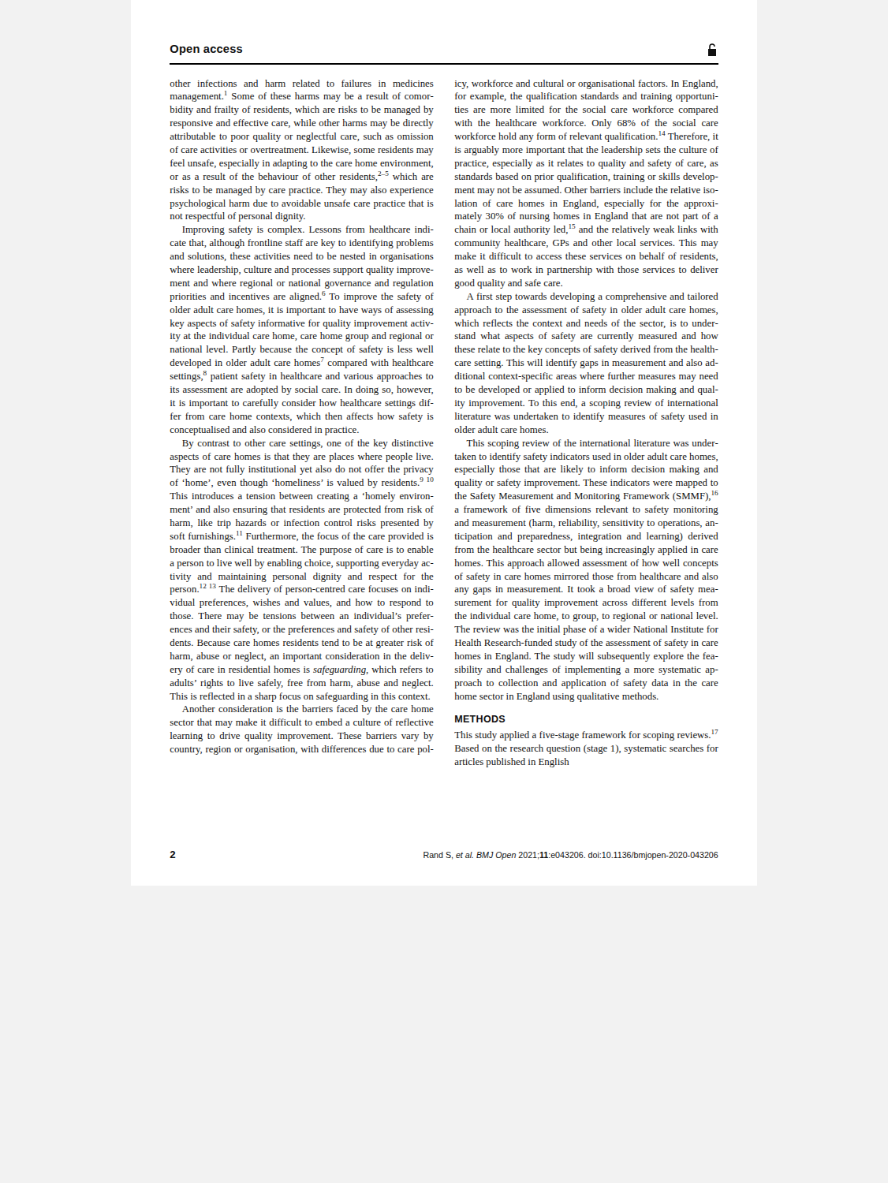Open access
other infections and harm related to failures in medicines management.1 Some of these harms may be a result of comorbidity and frailty of residents, which are risks to be managed by responsive and effective care, while other harms may be directly attributable to poor quality or neglectful care, such as omission of care activities or overtreatment. Likewise, some residents may feel unsafe, especially in adapting to the care home environment, or as a result of the behaviour of other residents,2–5 which are risks to be managed by care practice. They may also experience psychological harm due to avoidable unsafe care practice that is not respectful of personal dignity.
Improving safety is complex. Lessons from healthcare indicate that, although frontline staff are key to identifying problems and solutions, these activities need to be nested in organisations where leadership, culture and processes support quality improvement and where regional or national governance and regulation priorities and incentives are aligned.6 To improve the safety of older adult care homes, it is important to have ways of assessing key aspects of safety informative for quality improvement activity at the individual care home, care home group and regional or national level. Partly because the concept of safety is less well developed in older adult care homes7 compared with healthcare settings,8 patient safety in healthcare and various approaches to its assessment are adopted by social care. In doing so, however, it is important to carefully consider how healthcare settings differ from care home contexts, which then affects how safety is conceptualised and also considered in practice.
By contrast to other care settings, one of the key distinctive aspects of care homes is that they are places where people live. They are not fully institutional yet also do not offer the privacy of ‘home’, even though ‘homeliness’ is valued by residents.9 10 This introduces a tension between creating a ‘homely environment’ and also ensuring that residents are protected from risk of harm, like trip hazards or infection control risks presented by soft furnishings.11 Furthermore, the focus of the care provided is broader than clinical treatment. The purpose of care is to enable a person to live well by enabling choice, supporting everyday activity and maintaining personal dignity and respect for the person.12 13 The delivery of person-centred care focuses on individual preferences, wishes and values, and how to respond to those. There may be tensions between an individual’s preferences and their safety, or the preferences and safety of other residents. Because care homes residents tend to be at greater risk of harm, abuse or neglect, an important consideration in the delivery of care in residential homes is safeguarding, which refers to adults’ rights to live safely, free from harm, abuse and neglect. This is reflected in a sharp focus on safeguarding in this context.
Another consideration is the barriers faced by the care home sector that may make it difficult to embed a culture of reflective learning to drive quality improvement. These barriers vary by country, region or organisation, with differences due to care policy, workforce and cultural or organisational factors. In England, for example, the qualification standards and training opportunities are more limited for the social care workforce compared with the healthcare workforce. Only 68% of the social care workforce hold any form of relevant qualification.14 Therefore, it is arguably more important that the leadership sets the culture of practice, especially as it relates to quality and safety of care, as standards based on prior qualification, training or skills development may not be assumed. Other barriers include the relative isolation of care homes in England, especially for the approximately 30% of nursing homes in England that are not part of a chain or local authority led,15 and the relatively weak links with community healthcare, GPs and other local services. This may make it difficult to access these services on behalf of residents, as well as to work in partnership with those services to deliver good quality and safe care.
A first step towards developing a comprehensive and tailored approach to the assessment of safety in older adult care homes, which reflects the context and needs of the sector, is to understand what aspects of safety are currently measured and how these relate to the key concepts of safety derived from the healthcare setting. This will identify gaps in measurement and also additional context-specific areas where further measures may need to be developed or applied to inform decision making and quality improvement. To this end, a scoping review of international literature was undertaken to identify measures of safety used in older adult care homes.
This scoping review of the international literature was undertaken to identify safety indicators used in older adult care homes, especially those that are likely to inform decision making and quality or safety improvement. These indicators were mapped to the Safety Measurement and Monitoring Framework (SMMF),16 a framework of five dimensions relevant to safety monitoring and measurement (harm, reliability, sensitivity to operations, anticipation and preparedness, integration and learning) derived from the healthcare sector but being increasingly applied in care homes. This approach allowed assessment of how well concepts of safety in care homes mirrored those from healthcare and also any gaps in measurement. It took a broad view of safety measurement for quality improvement across different levels from the individual care home, to group, to regional or national level. The review was the initial phase of a wider National Institute for Health Research-funded study of the assessment of safety in care homes in England. The study will subsequently explore the feasibility and challenges of implementing a more systematic approach to collection and application of safety data in the care home sector in England using qualitative methods.
Methods
This study applied a five-stage framework for scoping reviews.17 Based on the research question (stage 1), systematic searches for articles published in English
2
Rand S, et al. BMJ Open 2021;11:e043206. doi:10.1136/bmjopen-2020-043206